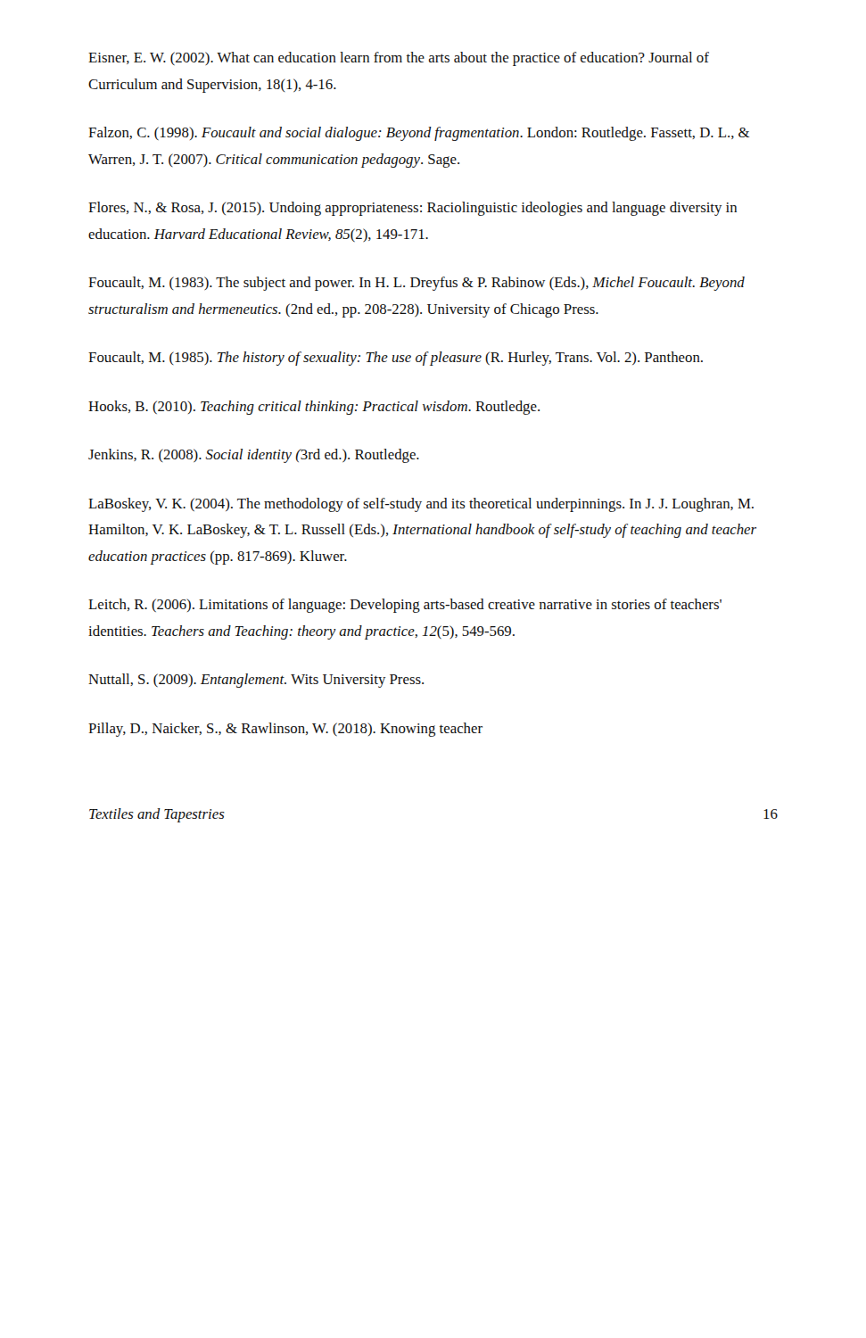Eisner, E. W. (2002). What can education learn from the arts about the practice of education? Journal of Curriculum and Supervision, 18(1), 4-16.
Falzon, C. (1998). Foucault and social dialogue: Beyond fragmentation. London: Routledge. Fassett, D. L., & Warren, J. T. (2007). Critical communication pedagogy. Sage.
Flores, N., & Rosa, J. (2015). Undoing appropriateness: Raciolinguistic ideologies and language diversity in education. Harvard Educational Review, 85(2), 149-171.
Foucault, M. (1983). The subject and power. In H. L. Dreyfus & P. Rabinow (Eds.), Michel Foucault. Beyond structuralism and hermeneutics. (2nd ed., pp. 208-228). University of Chicago Press.
Foucault, M. (1985). The history of sexuality: The use of pleasure (R. Hurley, Trans. Vol. 2). Pantheon.
Hooks, B. (2010). Teaching critical thinking: Practical wisdom. Routledge.
Jenkins, R. (2008). Social identity (3rd ed.). Routledge.
LaBoskey, V. K. (2004). The methodology of self-study and its theoretical underpinnings. In J. J. Loughran, M. Hamilton, V. K. LaBoskey, & T. L. Russell (Eds.), International handbook of self-study of teaching and teacher education practices (pp. 817-869). Kluwer.
Leitch, R. (2006). Limitations of language: Developing arts-based creative narrative in stories of teachers' identities. Teachers and Teaching: theory and practice, 12(5), 549-569.
Nuttall, S. (2009). Entanglement. Wits University Press.
Pillay, D., Naicker, S., & Rawlinson, W. (2018). Knowing teacher
Textiles and Tapestries 16